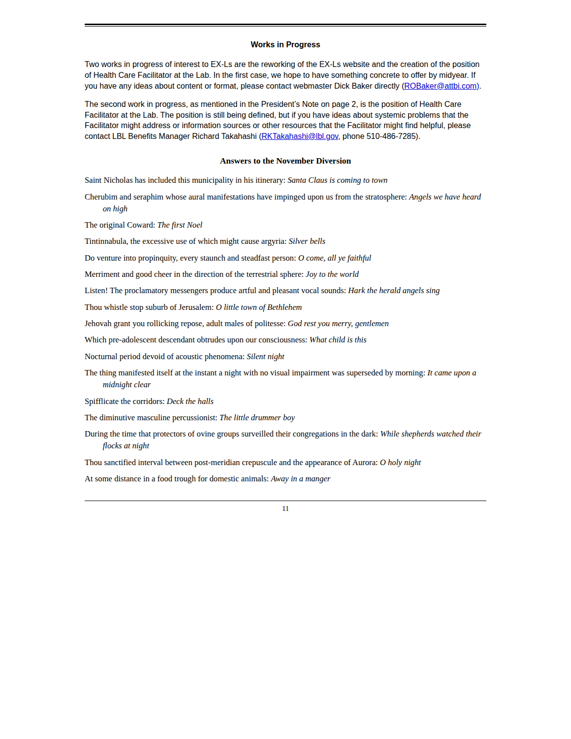Works in Progress
Two works in progress of interest to EX-Ls are the reworking of the EX-Ls website and the creation of the position of Health Care Facilitator at the Lab. In the first case, we hope to have something concrete to offer by midyear. If you have any ideas about content or format, please contact webmaster Dick Baker directly (ROBaker@attbi.com).
The second work in progress, as mentioned in the President’s Note on page 2, is the position of Health Care Facilitator at the Lab. The position is still being defined, but if you have ideas about systemic problems that the Facilitator might address or information sources or other resources that the Facilitator might find helpful, please contact LBL Benefits Manager Richard Takahashi (RKTakahashi@lbl.gov, phone 510-486-7285).
Answers to the November Diversion
Saint Nicholas has included this municipality in his itinerary: Santa Claus is coming to town
Cherubim and seraphim whose aural manifestations have impinged upon us from the stratosphere: Angels we have heard on high
The original Coward: The first Noel
Tintinnabula, the excessive use of which might cause argyria: Silver bells
Do venture into propinquity, every staunch and steadfast person: O come, all ye faithful
Merriment and good cheer in the direction of the terrestrial sphere: Joy to the world
Listen! The proclamatory messengers produce artful and pleasant vocal sounds: Hark the herald angels sing
Thou whistle stop suburb of Jerusalem: O little town of Bethlehem
Jehovah grant you rollicking repose, adult males of politesse: God rest you merry, gentlemen
Which pre-adolescent descendant obtrudes upon our consciousness: What child is this
Nocturnal period devoid of acoustic phenomena: Silent night
The thing manifested itself at the instant a night with no visual impairment was superseded by morning: It came upon a midnight clear
Spifflicate the corridors: Deck the halls
The diminutive masculine percussionist: The little drummer boy
During the time that protectors of ovine groups surveilled their congregations in the dark: While shepherds watched their flocks at night
Thou sanctified interval between post-meridian crepuscule and the appearance of Aurora: O holy night
At some distance in a food trough for domestic animals: Away in a manger
11